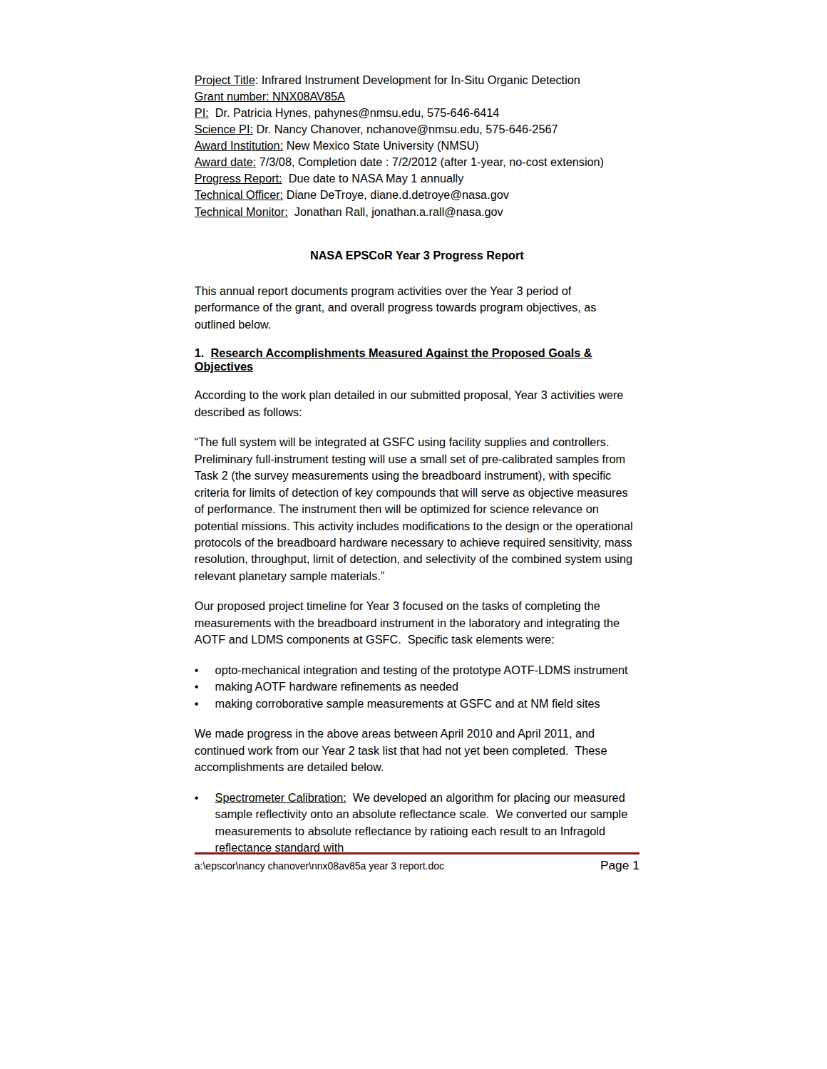Project Title: Infrared Instrument Development for In-Situ Organic Detection
Grant number: NNX08AV85A
PI: Dr. Patricia Hynes, pahynes@nmsu.edu, 575-646-6414
Science PI: Dr. Nancy Chanover, nchanove@nmsu.edu, 575-646-2567
Award Institution: New Mexico State University (NMSU)
Award date: 7/3/08, Completion date : 7/2/2012 (after 1-year, no-cost extension)
Progress Report: Due date to NASA May 1 annually
Technical Officer: Diane DeTroye, diane.d.detroye@nasa.gov
Technical Monitor: Jonathan Rall, jonathan.a.rall@nasa.gov
NASA EPSCoR Year 3 Progress Report
This annual report documents program activities over the Year 3 period of performance of the grant, and overall progress towards program objectives, as outlined below.
1. Research Accomplishments Measured Against the Proposed Goals & Objectives
According to the work plan detailed in our submitted proposal, Year 3 activities were described as follows:
“The full system will be integrated at GSFC using facility supplies and controllers. Preliminary full-instrument testing will use a small set of pre-calibrated samples from Task 2 (the survey measurements using the breadboard instrument), with specific criteria for limits of detection of key compounds that will serve as objective measures of performance. The instrument then will be optimized for science relevance on potential missions. This activity includes modifications to the design or the operational protocols of the breadboard hardware necessary to achieve required sensitivity, mass resolution, throughput, limit of detection, and selectivity of the combined system using relevant planetary sample materials.”
Our proposed project timeline for Year 3 focused on the tasks of completing the measurements with the breadboard instrument in the laboratory and integrating the AOTF and LDMS components at GSFC. Specific task elements were:
opto-mechanical integration and testing of the prototype AOTF-LDMS instrument
making AOTF hardware refinements as needed
making corroborative sample measurements at GSFC and at NM field sites
We made progress in the above areas between April 2010 and April 2011, and continued work from our Year 2 task list that had not yet been completed. These accomplishments are detailed below.
•Spectrometer Calibration: We developed an algorithm for placing our measured sample reflectivity onto an absolute reflectance scale. We converted our sample measurements to absolute reflectance by ratioing each result to an Infragold reflectance standard with
a:\epscor\nancy chanover\nnx08av85a year 3 report.doc Page 1